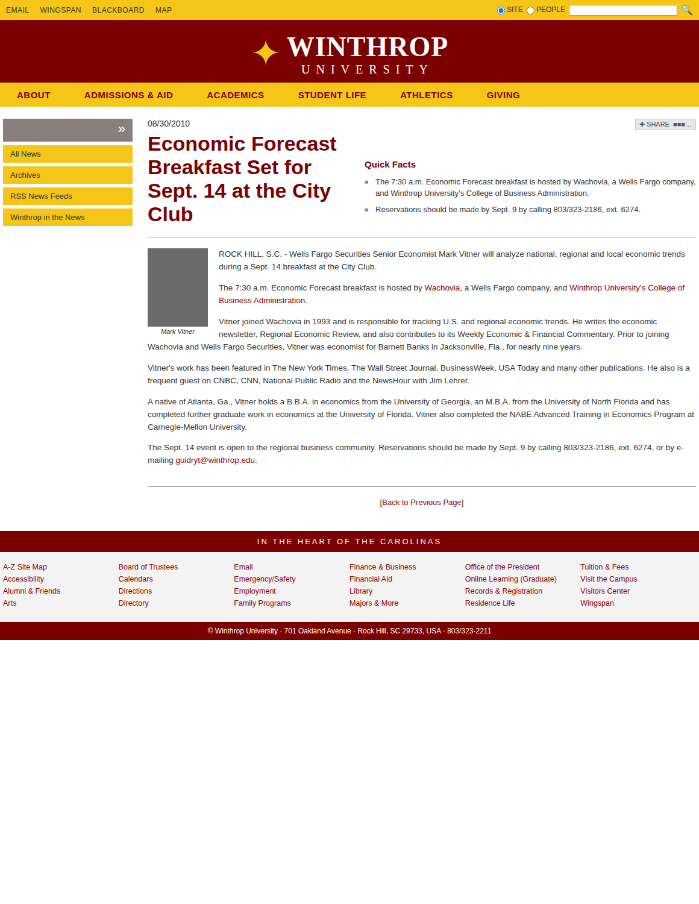Email
Wingspan
Blackboard
Map
SITE PEOPLE 🔍
✦ WINTHROP
UNIVERSITY
ABOUT
ADMISSIONS & AID
ACADEMICS
STUDENT LIFE
ATHLETICS
GIVING
All News
Archives
RSS News Feeds
Winthrop in the News
✚ SHARE ■■■…
08/30/2010
Economic Forecast Breakfast Set for Sept. 14 at the City Club
Quick Facts
The 7:30 a.m. Economic Forecast breakfast is hosted by Wachovia, a Wells Fargo company, and Winthrop University’s College of Business Administration.
Reservations should be made by Sept. 9 by calling 803/323-2186, ext. 6274.
Mark Vitner
ROCK HILL, S.C. - Wells Fargo Securities Senior Economist Mark Vitner will analyze national, regional and local economic trends during a Sept. 14 breakfast at the City Club.
The 7:30 a.m. Economic Forecast breakfast is hosted by Wachovia, a Wells Fargo company, and Winthrop University’s College of Business Administration.
Vitner joined Wachovia in 1993 and is responsible for tracking U.S. and regional economic trends. He writes the economic newsletter, Regional Economic Review, and also contributes to its Weekly Economic & Financial Commentary. Prior to joining Wachovia and Wells Fargo Securities, Vitner was economist for Barnett Banks in Jacksonville, Fla., for nearly nine years.
Vitner's work has been featured in The New York Times, The Wall Street Journal, BusinessWeek, USA Today and many other publications. He also is a frequent guest on CNBC, CNN, National Public Radio and the NewsHour with Jim Lehrer.
A native of Atlanta, Ga., Vitner holds a B.B.A. in economics from the University of Georgia, an M.B.A. from the University of North Florida and has completed further graduate work in economics at the University of Florida. Vitner also completed the NABE Advanced Training in Economics Program at Carnegie-Mellon University.
The Sept. 14 event is open to the regional business community. Reservations should be made by Sept. 9 by calling 803/323-2186, ext. 6274, or by e-mailing guidryt@winthrop.edu.
[Back to Previous Page]
IN THE HEART OF THE CAROLINAS
A-Z Site Map
Accessibility
Alumni & Friends
Arts
Board of Trustees
Calendars
Directions
Directory
Email
Emergency/Safety
Employment
Family Programs
Finance & Business
Financial Aid
Library
Majors & More
Office of the President
Online Learning (Graduate)
Records & Registration
Residence Life
Tuition & Fees
Visit the Campus
Visitors Center
Wingspan
© Winthrop University · 701 Oakland Avenue · Rock Hill, SC 29733, USA · 803/323-2211